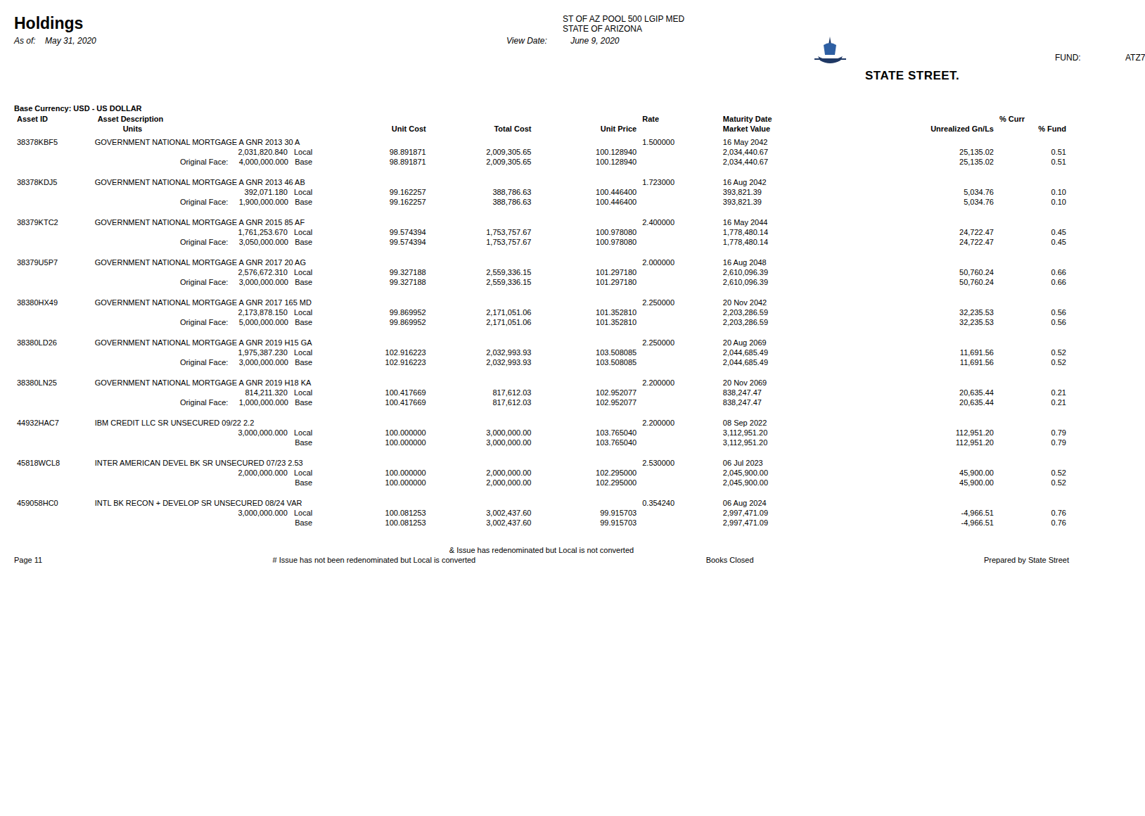Holdings
ST OF AZ POOL 500 LGIP MED
STATE OF ARIZONA
FUND:
ATZ7
STATE STREET.
As of: May 31, 2020 View Date: June 9, 2020
Base Currency: USD - US DOLLAR
| Asset ID | Asset Description | | | | Rate | Maturity Date | | % Curr |
| --- | --- | --- | --- | --- | --- | --- | --- | --- |
| | Units | Unit Cost | Total Cost | Unit Price | | Market Value | Unrealized Gn/Ls | % Fund |
| 38378KBF5 | GOVERNMENT NATIONAL MORTGAGE A GNR 2013 30 A | 1.500000 | 16 May 2042 | | |
| | 2,031,820.840 Local | 98.891871 | 2,009,305.65 | 100.128940 | | 2,034,440.67 | 25,135.02 | 0.51 |
| | Original Face: 4,000,000.000 Base | 98.891871 | 2,009,305.65 | 100.128940 | | 2,034,440.67 | 25,135.02 | 0.51 |
| 38378KDJ5 | GOVERNMENT NATIONAL MORTGAGE A GNR 2013 46 AB | 1.723000 | 16 Aug 2042 | | |
| | 392,071.180 Local | 99.162257 | 388,786.63 | 100.446400 | | 393,821.39 | 5,034.76 | 0.10 |
| | Original Face: 1,900,000.000 Base | 99.162257 | 388,786.63 | 100.446400 | | 393,821.39 | 5,034.76 | 0.10 |
| 38379KTC2 | GOVERNMENT NATIONAL MORTGAGE A GNR 2015 85 AF | 2.400000 | 16 May 2044 | | |
| | 1,761,253.670 Local | 99.574394 | 1,753,757.67 | 100.978080 | | 1,778,480.14 | 24,722.47 | 0.45 |
| | Original Face: 3,050,000.000 Base | 99.574394 | 1,753,757.67 | 100.978080 | | 1,778,480.14 | 24,722.47 | 0.45 |
| 38379U5P7 | GOVERNMENT NATIONAL MORTGAGE A GNR 2017 20 AG | 2.000000 | 16 Aug 2048 | | |
| | 2,576,672.310 Local | 99.327188 | 2,559,336.15 | 101.297180 | | 2,610,096.39 | 50,760.24 | 0.66 |
| | Original Face: 3,000,000.000 Base | 99.327188 | 2,559,336.15 | 101.297180 | | 2,610,096.39 | 50,760.24 | 0.66 |
| 38380HX49 | GOVERNMENT NATIONAL MORTGAGE A GNR 2017 165 MD | 2.250000 | 20 Nov 2042 | | |
| | 2,173,878.150 Local | 99.869952 | 2,171,051.06 | 101.352810 | | 2,203,286.59 | 32,235.53 | 0.56 |
| | Original Face: 5,000,000.000 Base | 99.869952 | 2,171,051.06 | 101.352810 | | 2,203,286.59 | 32,235.53 | 0.56 |
| 38380LD26 | GOVERNMENT NATIONAL MORTGAGE A GNR 2019 H15 GA | 2.250000 | 20 Aug 2069 | | |
| | 1,975,387.230 Local | 102.916223 | 2,032,993.93 | 103.508085 | | 2,044,685.49 | 11,691.56 | 0.52 |
| | Original Face: 3,000,000.000 Base | 102.916223 | 2,032,993.93 | 103.508085 | | 2,044,685.49 | 11,691.56 | 0.52 |
| 38380LN25 | GOVERNMENT NATIONAL MORTGAGE A GNR 2019 H18 KA | 2.200000 | 20 Nov 2069 | | |
| | 814,211.320 Local | 100.417669 | 817,612.03 | 102.952077 | | 838,247.47 | 20,635.44 | 0.21 |
| | Original Face: 1,000,000.000 Base | 100.417669 | 817,612.03 | 102.952077 | | 838,247.47 | 20,635.44 | 0.21 |
| 44932HAC7 | IBM CREDIT LLC SR UNSECURED 09/22 2.2 | 2.200000 | 08 Sep 2022 | | |
| | 3,000,000.000 Local | 100.000000 | 3,000,000.00 | 103.765040 | | 3,112,951.20 | 112,951.20 | 0.79 |
| | Base | 100.000000 | 3,000,000.00 | 103.765040 | | 3,112,951.20 | 112,951.20 | 0.79 |
| 45818WCL8 | INTER AMERICAN DEVEL BK SR UNSECURED 07/23 2.53 | 2.530000 | 06 Jul 2023 | | |
| | 2,000,000.000 Local | 100.000000 | 2,000,000.00 | 102.295000 | | 2,045,900.00 | 45,900.00 | 0.52 |
| | Base | 100.000000 | 2,000,000.00 | 102.295000 | | 2,045,900.00 | 45,900.00 | 0.52 |
| 459058HC0 | INTL BK RECON + DEVELOP SR UNSECURED 08/24 VAR | 0.354240 | 06 Aug 2024 | | |
| | 3,000,000.000 Local | 100.081253 | 3,002,437.60 | 99.915703 | | 2,997,471.09 | -4,966.51 | 0.76 |
| | Base | 100.081253 | 3,002,437.60 | 99.915703 | | 2,997,471.09 | -4,966.51 | 0.76 |
& Issue has redenominated but Local is not converted
Page 11
# Issue has not been redenominated but Local is converted
Books Closed
Prepared by State Street